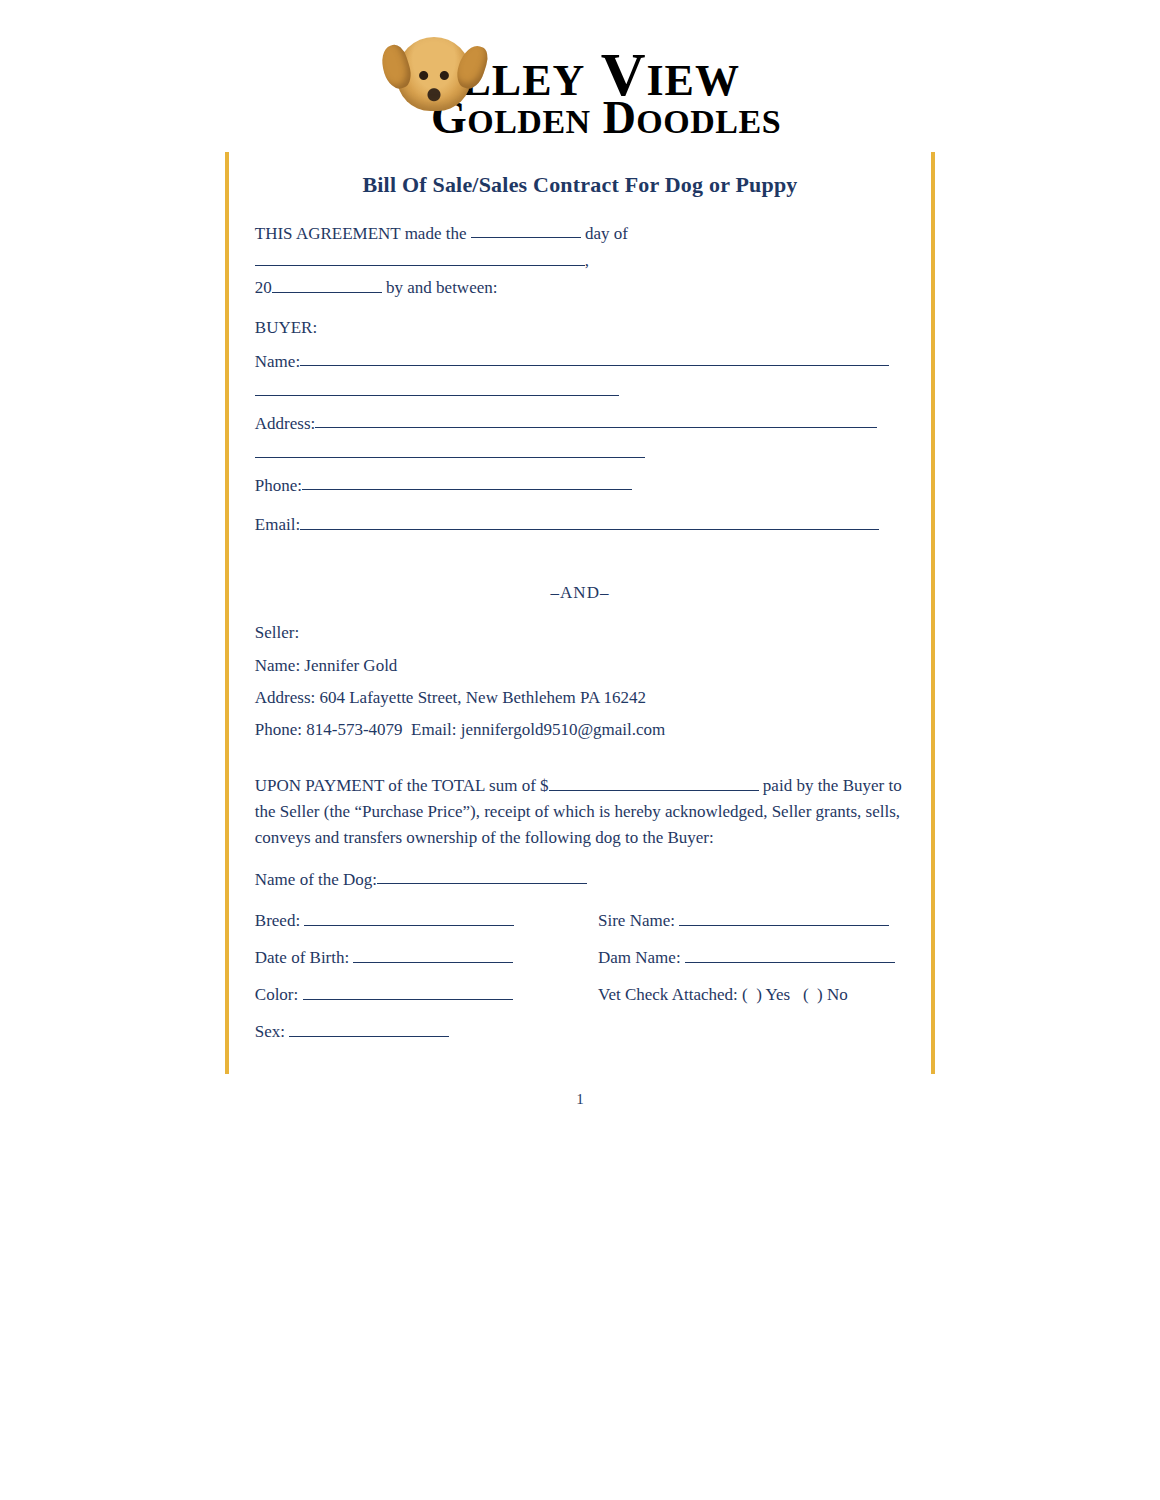VALLEY VIEW
GOLDEN DOODLES
Bill Of Sale/Sales Contract For Dog or Puppy
THIS AGREEMENT made the day of ,
20 by and between:
BUYER:
Name:
Address:
Phone:
Email:
–AND–
Seller:
Name: Jennifer Gold
Address: 604 Lafayette Street, New Bethlehem PA 16242
Phone: 814-573-4079 Email: jennifergold9510@gmail.com
UPON PAYMENT of the TOTAL sum of $ paid by the Buyer to the Seller (the “Purchase Price”), receipt of which is hereby acknowledged, Seller grants, sells, conveys and transfers ownership of the following dog to the Buyer:
Name of the Dog:
| Breed: | Sire Name: |
| Date of Birth: | Dam Name: |
| Color: | Vet Check Attached: ( ) Yes ( ) No |
| Sex: | |
1